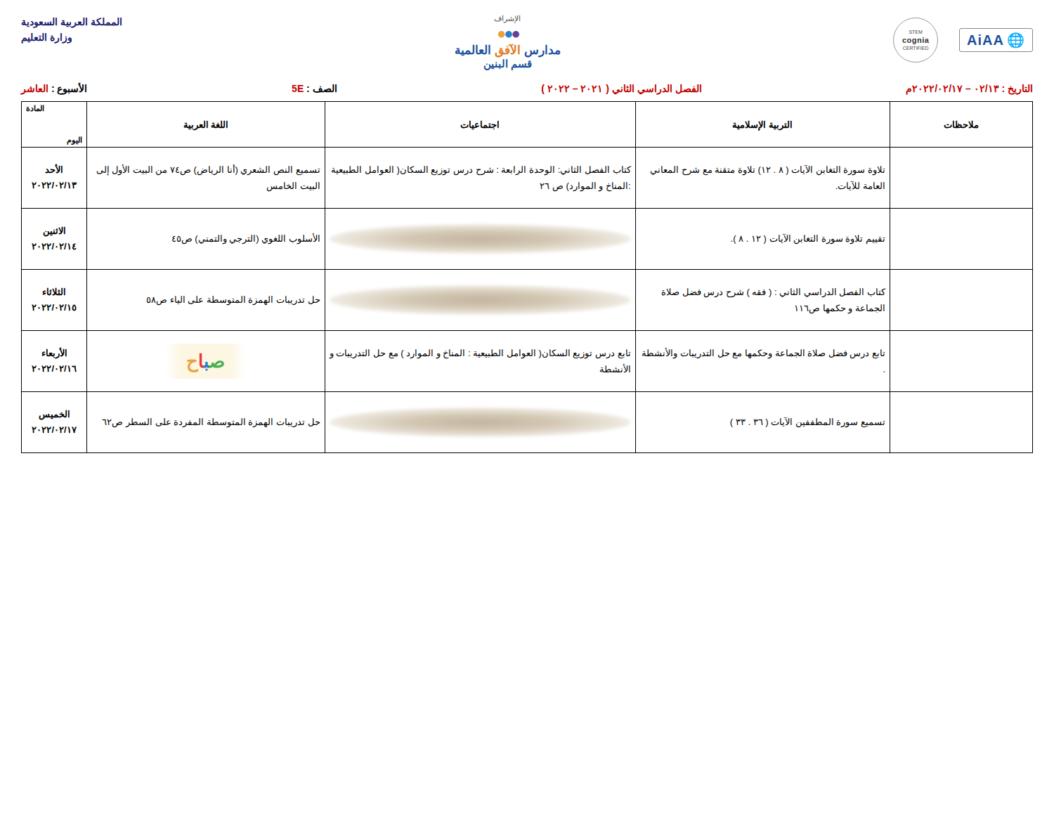🌐AiAA
STEM
cognia
CERTIFIED
الإشراف
●●●
مدارس الآفق العالمية
قسم البنين
المملكة العربية السعودية
وزارة التعليم
التاريخ : ٠٢/١٣ – ٢٠٢٢/٠٢/١٧م
الفصل الدراسي الثاني ( ٢٠٢١ – ٢٠٢٢ )
الصف : 5E
الأسبوع : العاشر
| ملاحظات | التربية الإسلامية | اجتماعيات | اللغة العربية | المادة اليوم |
| --- | --- | --- | --- | --- |
| | تلاوة سورة التغابن الآيات ( ٨ . ١٢) تلاوة متقنة مع شرح المعاني العامة للآيات. | كتاب الفصل الثاني: الوحدة الرابعة : شرح درس توزيع السكان( العوامل الطبيعية :المناخ و الموارد) ص ٢٦ | تسميع النص الشعري (أنا الرياض) ص٧٤ من البيت الأول إلى البيت الخامس | الأحد ٢٠٢٢/٠٢/١٣ |
| | تقييم تلاوة سورة التغابن الآيات ( ١٢ . ٨ ). | | الأسلوب اللغوي (الترجي والتمني) ص٤٥ | الاثنين ٢٠٢٢/٠٢/١٤ |
| | كتاب الفصل الدراسي الثاني : ( فقه ) شرح درس فضل صلاة الجماعة و حكمها ص١١٦ | | حل تدريبات الهمزة المتوسطة على الياء ص٥٨ | الثلاثاء ٢٠٢٢/٠٢/١٥ |
| | تابع درس فضل صلاة الجماعة وحكمها مع حل التدريبات والأنشطة . | تابع درس توزيع السكان( العوامل الطبيعية : المناخ و الموارد ) مع حل التدريبات و الأنشطة | ص ب ا ح | الأربعاء ٢٠٢٢/٠٢/١٦ |
| | تسميع سورة المطففين الآيات ( ٣٦ . ٣٣ ) | | حل تدريبات الهمزة المتوسطة المفردة على السطر ص٦٢ | الخميس ٢٠٢٢/٠٢/١٧ |